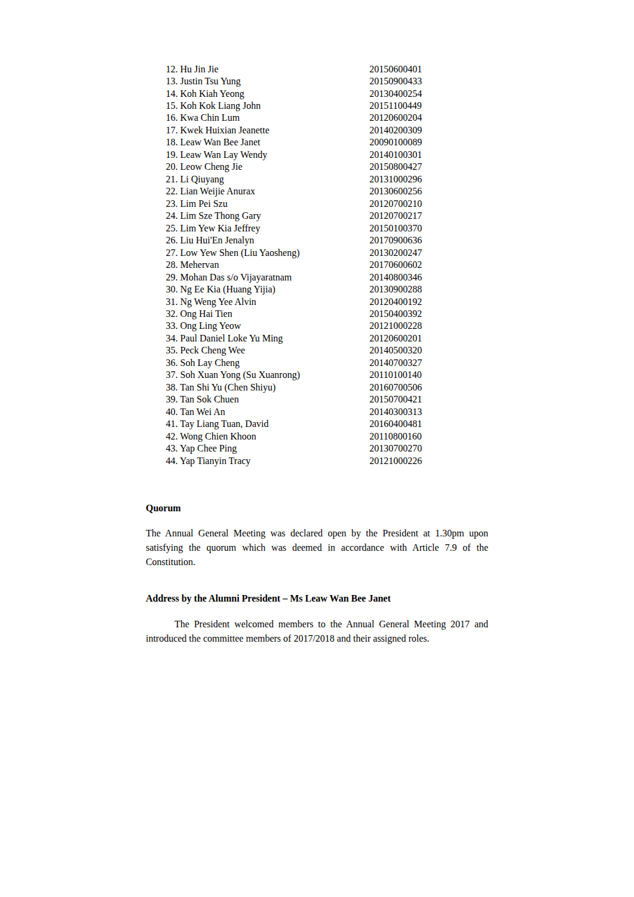12. Hu Jin Jie 20150600401
13. Justin Tsu Yung 20150900433
14. Koh Kiah Yeong 20130400254
15. Koh Kok Liang John 20151100449
16. Kwa Chin Lum 20120600204
17. Kwek Huixian Jeanette 20140200309
18. Leaw Wan Bee Janet 20090100089
19. Leaw Wan Lay Wendy 20140100301
20. Leow Cheng Jie 20150800427
21. Li Qiuyang 20131000296
22. Lian Weijie Anurax 20130600256
23. Lim Pei Szu 20120700210
24. Lim Sze Thong Gary 20120700217
25. Lim Yew Kia Jeffrey 20150100370
26. Liu Hui'En Jenalyn 20170900636
27. Low Yew Shen (Liu Yaosheng) 20130200247
28. Mehervan 20170600602
29. Mohan Das s/o Vijayaratnam 20140800346
30. Ng Ee Kia (Huang Yijia) 20130900288
31. Ng Weng Yee Alvin 20120400192
32. Ong Hai Tien 20150400392
33. Ong Ling Yeow 20121000228
34. Paul Daniel Loke Yu Ming 20120600201
35. Peck Cheng Wee 20140500320
36. Soh Lay Cheng 20140700327
37. Soh Xuan Yong (Su Xuanrong) 20110100140
38. Tan Shi Yu (Chen Shiyu) 20160700506
39. Tan Sok Chuen 20150700421
40. Tan Wei An 20140300313
41. Tay Liang Tuan, David 20160400481
42. Wong Chien Khoon 20110800160
43. Yap Chee Ping 20130700270
44. Yap Tianyin Tracy 20121000226
Quorum
The Annual General Meeting was declared open by the President at 1.30pm upon satisfying the quorum which was deemed in accordance with Article 7.9 of the Constitution.
Address by the Alumni President – Ms Leaw Wan Bee Janet
The President welcomed members to the Annual General Meeting 2017 and introduced the committee members of 2017/2018 and their assigned roles.